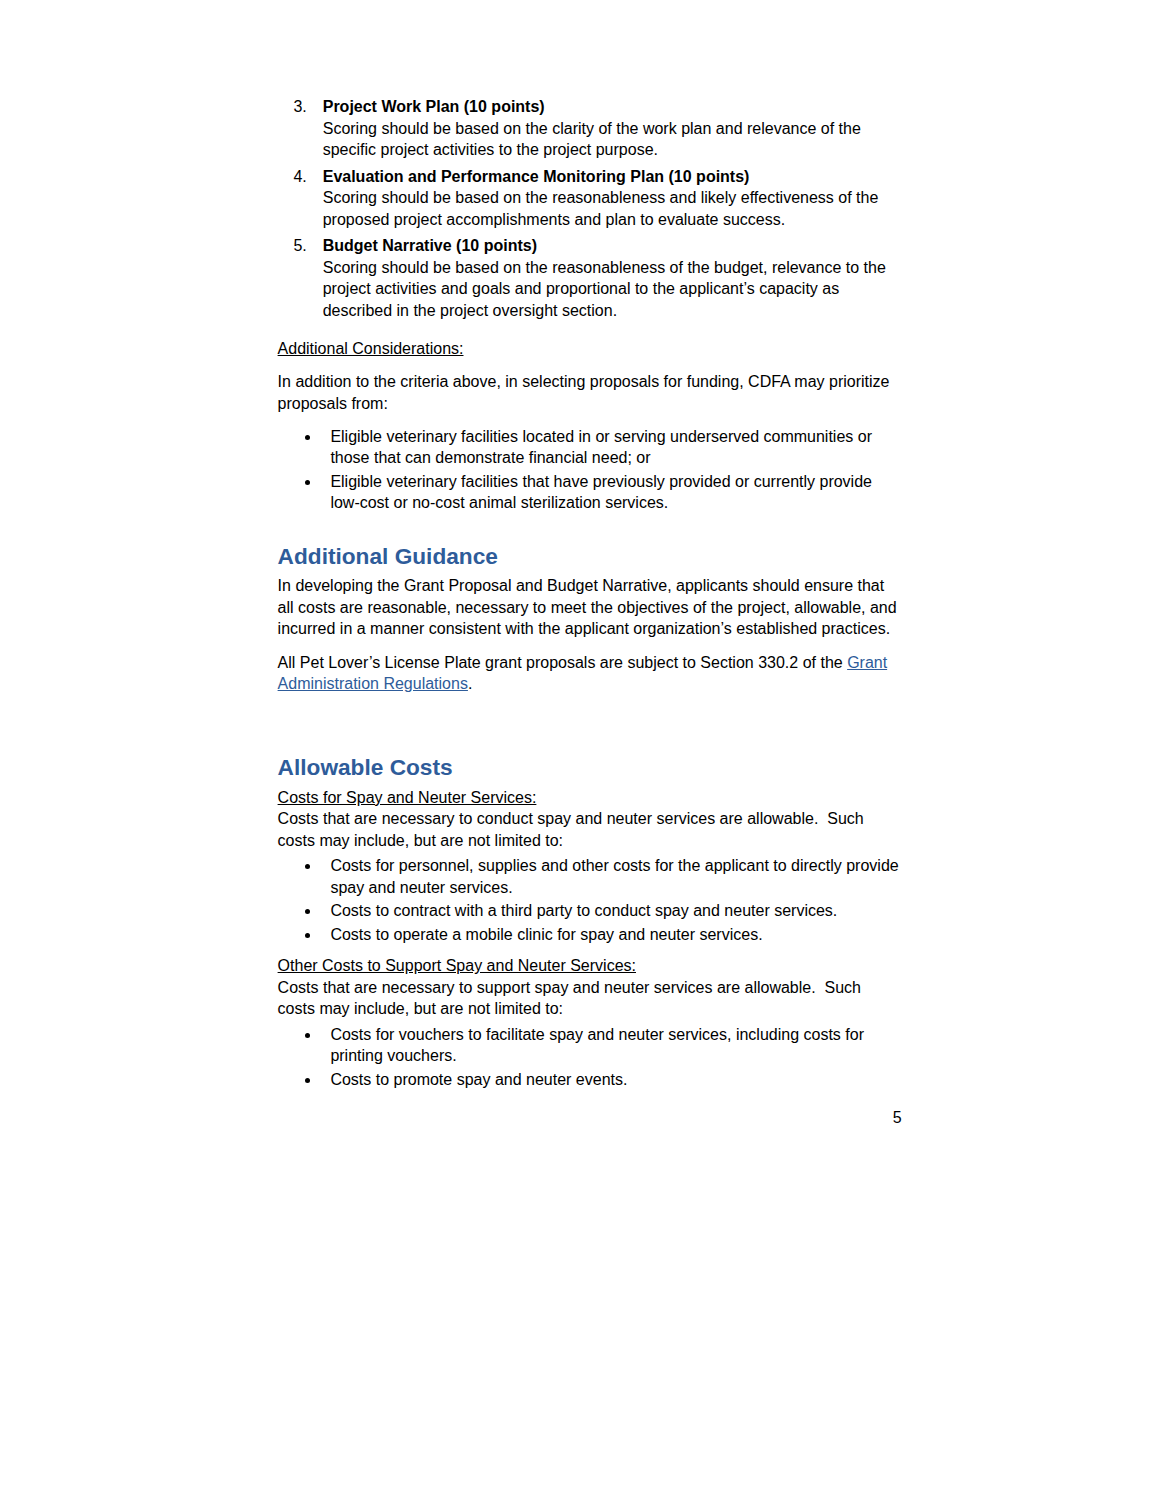Project Work Plan (10 points)
Scoring should be based on the clarity of the work plan and relevance of the specific project activities to the project purpose.
Evaluation and Performance Monitoring Plan (10 points)
Scoring should be based on the reasonableness and likely effectiveness of the proposed project accomplishments and plan to evaluate success.
Budget Narrative (10 points)
Scoring should be based on the reasonableness of the budget, relevance to the project activities and goals and proportional to the applicant’s capacity as described in the project oversight section.
Additional Considerations:
In addition to the criteria above, in selecting proposals for funding, CDFA may prioritize proposals from:
Eligible veterinary facilities located in or serving underserved communities or those that can demonstrate financial need; or
Eligible veterinary facilities that have previously provided or currently provide low-cost or no-cost animal sterilization services.
Additional Guidance
In developing the Grant Proposal and Budget Narrative, applicants should ensure that all costs are reasonable, necessary to meet the objectives of the project, allowable, and incurred in a manner consistent with the applicant organization’s established practices.
All Pet Lover’s License Plate grant proposals are subject to Section 330.2 of the Grant Administration Regulations.
Allowable Costs
Costs for Spay and Neuter Services:
Costs that are necessary to conduct spay and neuter services are allowable. Such costs may include, but are not limited to:
Costs for personnel, supplies and other costs for the applicant to directly provide spay and neuter services.
Costs to contract with a third party to conduct spay and neuter services.
Costs to operate a mobile clinic for spay and neuter services.
Other Costs to Support Spay and Neuter Services:
Costs that are necessary to support spay and neuter services are allowable. Such costs may include, but are not limited to:
Costs for vouchers to facilitate spay and neuter services, including costs for printing vouchers.
Costs to promote spay and neuter events.
5